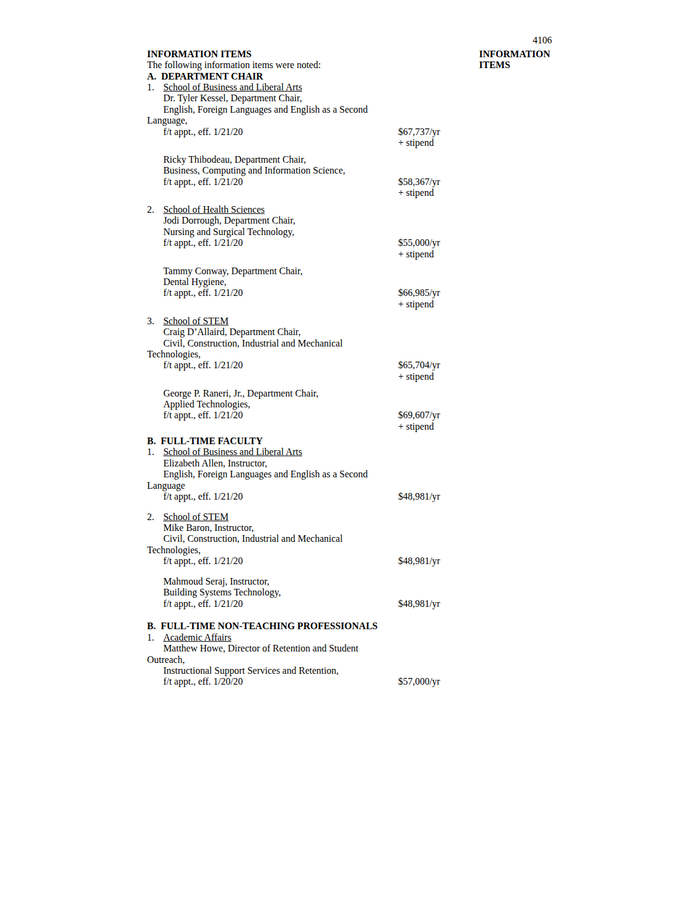4106
| INFORMATION ITEMS | | INFORMATION |
| The following information items were noted: | | ITEMS |
| A. DEPARTMENT CHAIR |
| 1. School of Business and Liberal Arts | | |
| Dr. Tyler Kessel, Department Chair, | | |
| English, Foreign Languages and English as a Second Language, | | |
| f/t appt., eff. 1/21/20 | $67,737/yr | |
| | + stipend | |
| Ricky Thibodeau, Department Chair, | | |
| Business, Computing and Information Science, | | |
| f/t appt., eff. 1/21/20 | $58,367/yr | |
| | + stipend | |
| 2. School of Health Sciences | | |
| Jodi Dorrough, Department Chair, | | |
| Nursing and Surgical Technology, | | |
| f/t appt., eff. 1/21/20 | $55,000/yr | |
| | + stipend | |
| Tammy Conway, Department Chair, | | |
| Dental Hygiene, | | |
| f/t appt., eff. 1/21/20 | $66,985/yr | |
| | + stipend | |
| 3. School of STEM | | |
| Craig D’Allaird, Department Chair, | | |
| Civil, Construction, Industrial and Mechanical Technologies, | | |
| f/t appt., eff. 1/21/20 | $65,704/yr | |
| | + stipend | |
| George P. Raneri, Jr., Department Chair, | | |
| Applied Technologies, | | |
| f/t appt., eff. 1/21/20 | $69,607/yr | |
| | + stipend | |
| B. FULL-TIME FACULTY |
| 1. School of Business and Liberal Arts | | |
| Elizabeth Allen, Instructor, | | |
| English, Foreign Languages and English as a Second Language | | |
| f/t appt., eff. 1/21/20 | $48,981/yr | |
| 2. School of STEM | | |
| Mike Baron, Instructor, | | |
| Civil, Construction, Industrial and Mechanical Technologies, | | |
| f/t appt., eff. 1/21/20 | $48,981/yr | |
| Mahmoud Seraj, Instructor, | | |
| Building Systems Technology, | | |
| f/t appt., eff. 1/21/20 | $48,981/yr | |
| B. FULL-TIME NON-TEACHING PROFESSIONALS |
| 1. Academic Affairs | | |
| Matthew Howe, Director of Retention and Student Outreach, | | |
| Instructional Support Services and Retention, | | |
| f/t appt., eff. 1/20/20 | $57,000/yr | |